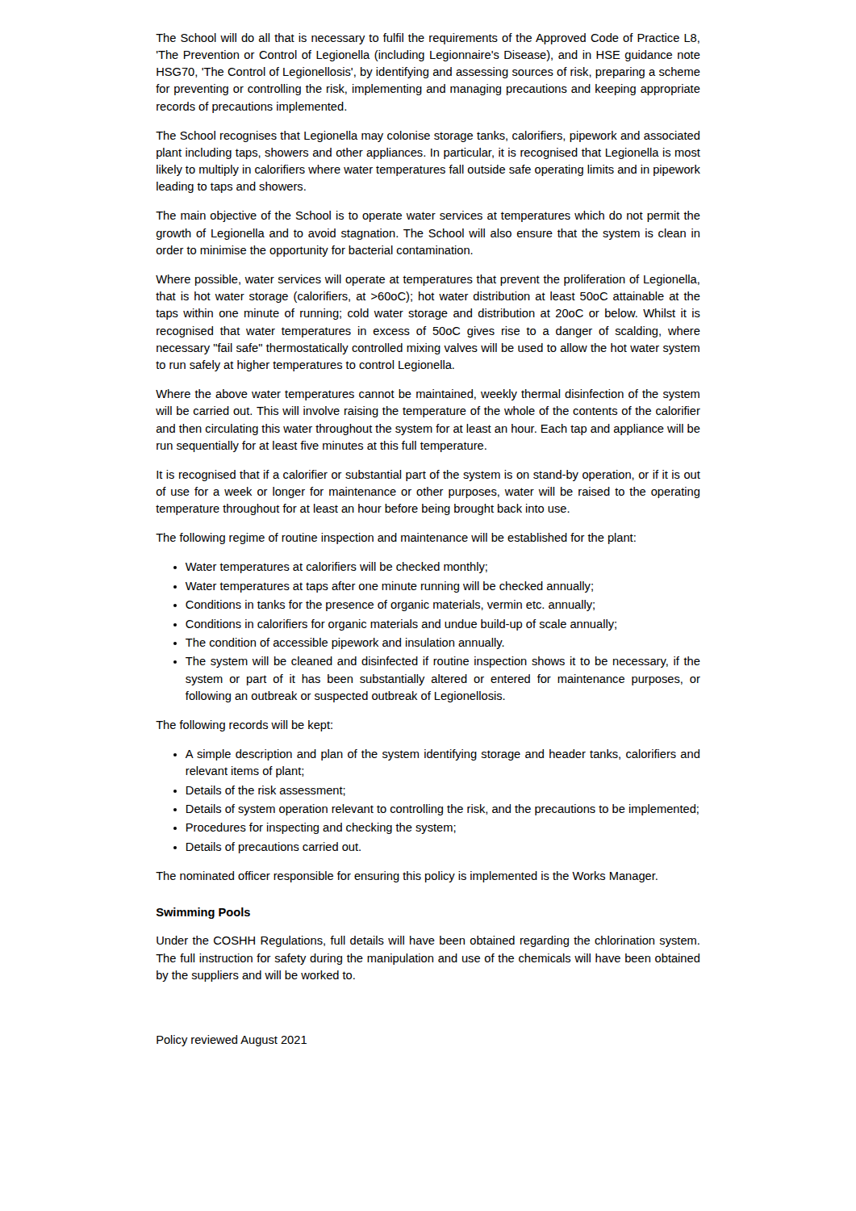The School will do all that is necessary to fulfil the requirements of the Approved Code of Practice L8, 'The Prevention or Control of Legionella (including Legionnaire's Disease), and in HSE guidance note HSG70, 'The Control of Legionellosis', by identifying and assessing sources of risk, preparing a scheme for preventing or controlling the risk, implementing and managing precautions and keeping appropriate records of precautions implemented.
The School recognises that Legionella may colonise storage tanks, calorifiers, pipework and associated plant including taps, showers and other appliances. In particular, it is recognised that Legionella is most likely to multiply in calorifiers where water temperatures fall outside safe operating limits and in pipework leading to taps and showers.
The main objective of the School is to operate water services at temperatures which do not permit the growth of Legionella and to avoid stagnation. The School will also ensure that the system is clean in order to minimise the opportunity for bacterial contamination.
Where possible, water services will operate at temperatures that prevent the proliferation of Legionella, that is hot water storage (calorifiers, at >60oC); hot water distribution at least 50oC attainable at the taps within one minute of running; cold water storage and distribution at 20oC or below. Whilst it is recognised that water temperatures in excess of 50oC gives rise to a danger of scalding, where necessary "fail safe" thermostatically controlled mixing valves will be used to allow the hot water system to run safely at higher temperatures to control Legionella.
Where the above water temperatures cannot be maintained, weekly thermal disinfection of the system will be carried out. This will involve raising the temperature of the whole of the contents of the calorifier and then circulating this water throughout the system for at least an hour. Each tap and appliance will be run sequentially for at least five minutes at this full temperature.
It is recognised that if a calorifier or substantial part of the system is on stand-by operation, or if it is out of use for a week or longer for maintenance or other purposes, water will be raised to the operating temperature throughout for at least an hour before being brought back into use.
The following regime of routine inspection and maintenance will be established for the plant:
Water temperatures at calorifiers will be checked monthly;
Water temperatures at taps after one minute running will be checked annually;
Conditions in tanks for the presence of organic materials, vermin etc. annually;
Conditions in calorifiers for organic materials and undue build-up of scale annually;
The condition of accessible pipework and insulation annually.
The system will be cleaned and disinfected if routine inspection shows it to be necessary, if the system or part of it has been substantially altered or entered for maintenance purposes, or following an outbreak or suspected outbreak of Legionellosis.
The following records will be kept:
A simple description and plan of the system identifying storage and header tanks, calorifiers and relevant items of plant;
Details of the risk assessment;
Details of system operation relevant to controlling the risk, and the precautions to be implemented;
Procedures for inspecting and checking the system;
Details of precautions carried out.
The nominated officer responsible for ensuring this policy is implemented is the Works Manager.
Swimming Pools
Under the COSHH Regulations, full details will have been obtained regarding the chlorination system. The full instruction for safety during the manipulation and use of the chemicals will have been obtained by the suppliers and will be worked to.
Policy reviewed August 2021